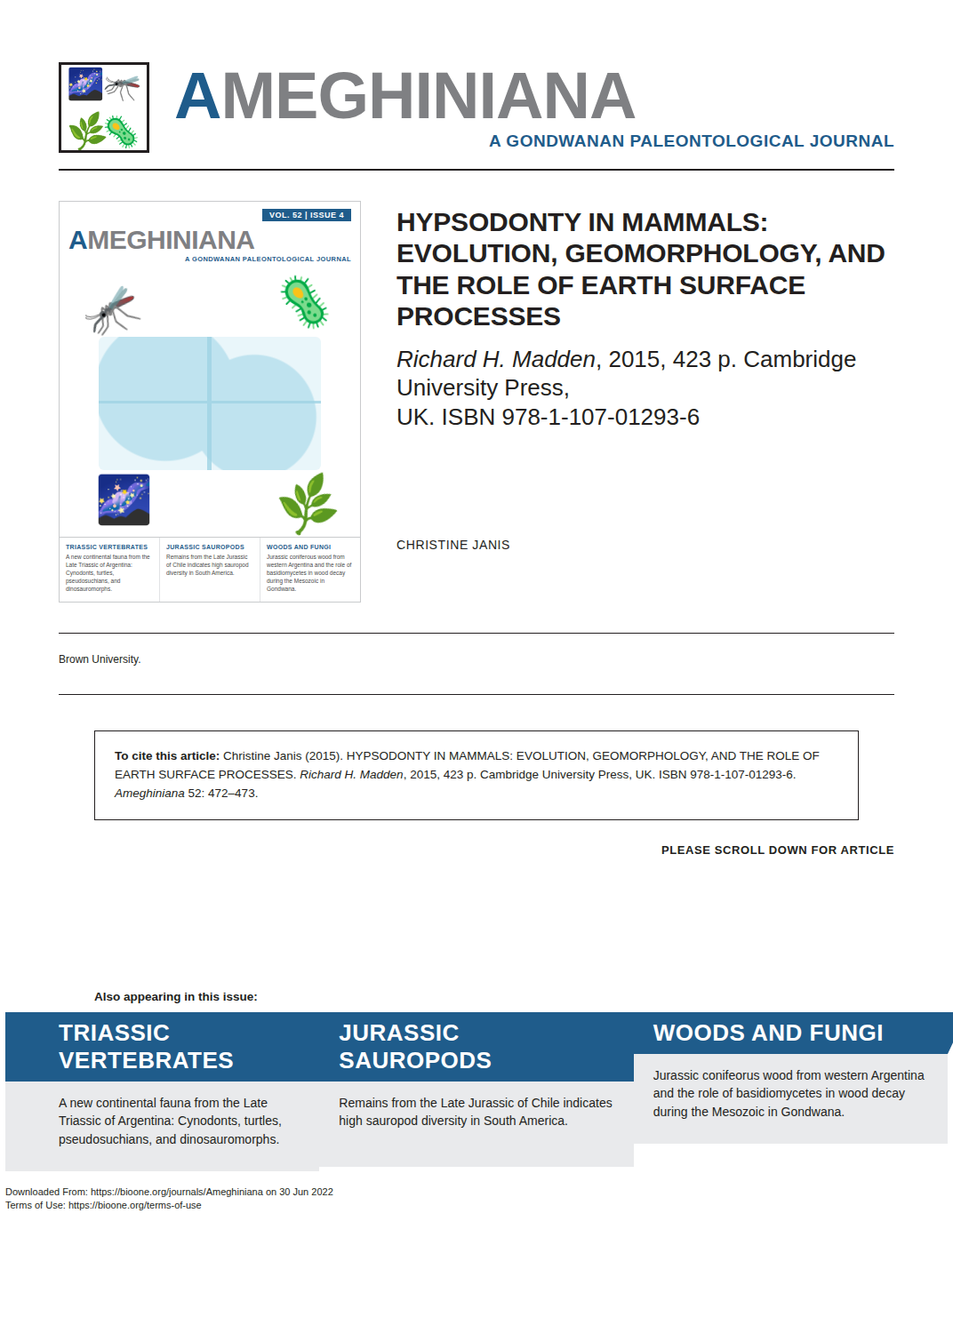🌌 🦟 🌿 🦠
AMEGHINIANA
A GONDWANAN PALEONTOLOGICAL JOURNAL
VOL. 52 | ISSUE 4
AMEGHINIANA
A GONDWANAN PALEONTOLOGICAL JOURNAL
🦟 🦠 🌌 🌿
Triassic Vertebrates
A new continental fauna from the Late Triassic of Argentina: Cynodonts, turtles, pseudosuchians, and dinosauromorphs.
Jurassic Sauropods
Remains from the Late Jurassic of Chile indicates high sauropod diversity in South America.
Woods and Fungi
Jurassic coniferous wood from western Argentina and the role of basidiomycetes in wood decay during the Mesozoic in Gondwana.
HYPSODONTY IN MAMMALS: EVOLUTION, GEOMORPHOLOGY, AND THE ROLE OF EARTH SURFACE PROCESSES
Richard H. Madden, 2015, 423 p. Cambridge
University Press,
UK. ISBN 978-1-107-01293-6
CHRISTINE JANIS
Brown University.
To cite this article: Christine Janis (2015). HYPSODONTY IN MAMMALS: EVOLUTION, GEOMORPHOLOGY, AND THE ROLE OF EARTH SURFACE PROCESSES. Richard H. Madden, 2015, 423 p. Cambridge University Press, UK. ISBN 978-1-107-01293-6. Ameghiniana 52: 472–473.
PLEASE SCROLL DOWN FOR ARTICLE
Also appearing in this issue:
TRIASSIC VERTEBRATES
A new continental fauna from the Late Triassic of Argentina: Cynodonts, turtles, pseudosuchians, and dinosauromorphs.
JURASSIC SAUROPODS
Remains from the Late Jurassic of Chile indicates high sauropod diversity in South America.
WOODS AND FUNGI
Jurassic conifeorus wood from western Argentina and the role of basidiomycetes in wood decay during the Mesozoic in Gondwana.
Downloaded From: https://bioone.org/journals/Ameghiniana on 30 Jun 2022
Terms of Use: https://bioone.org/terms-of-use